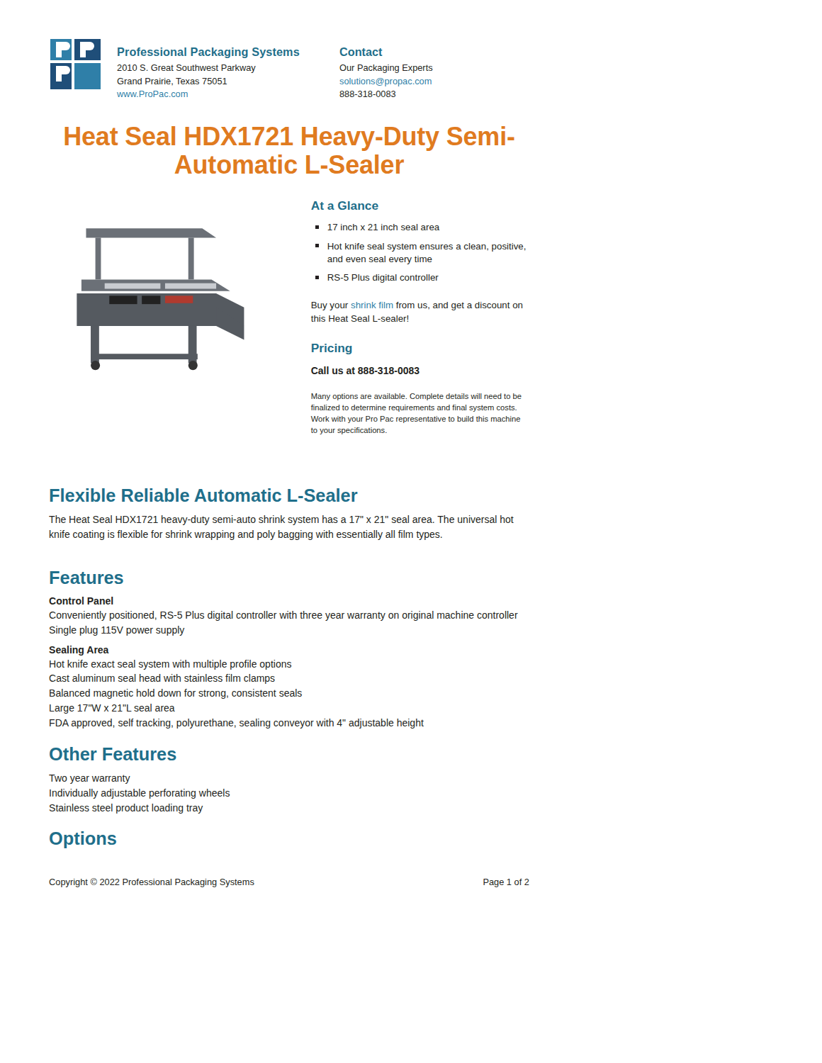Professional Packaging Systems
2010 S. Great Southwest Parkway
Grand Prairie, Texas 75051
www.ProPac.com
Contact
Our Packaging Experts
solutions@propac.com
888-318-0083
Heat Seal HDX1721 Heavy-Duty Semi-
Automatic L-Sealer
At a Glance
17 inch x 21 inch seal area
Hot knife seal system ensures a clean, positive, and even seal every time
RS-5 Plus digital controller
Buy your shrink film from us, and get a discount on this Heat Seal L-sealer!
Pricing
Call us at 888-318-0083
Many options are available. Complete details will need to be finalized to determine requirements and final system costs. Work with your Pro Pac representative to build this machine to your specifications.
Flexible Reliable Automatic L-Sealer
The Heat Seal HDX1721 heavy-duty semi-auto shrink system has a 17" x 21" seal area. The universal hot knife coating is flexible for shrink wrapping and poly bagging with essentially all film types.
Features
Control Panel
Conveniently positioned, RS-5 Plus digital controller with three year warranty on original machine controller
Single plug 115V power supply
Sealing Area
Hot knife exact seal system with multiple profile options
Cast aluminum seal head with stainless film clamps
Balanced magnetic hold down for strong, consistent seals
Large 17"W x 21"L seal area
FDA approved, self tracking, polyurethane, sealing conveyor with 4" adjustable height
Other Features
Two year warranty
Individually adjustable perforating wheels
Stainless steel product loading tray
Options
Copyright © 2022 Professional Packaging Systems
Page 1 of 2